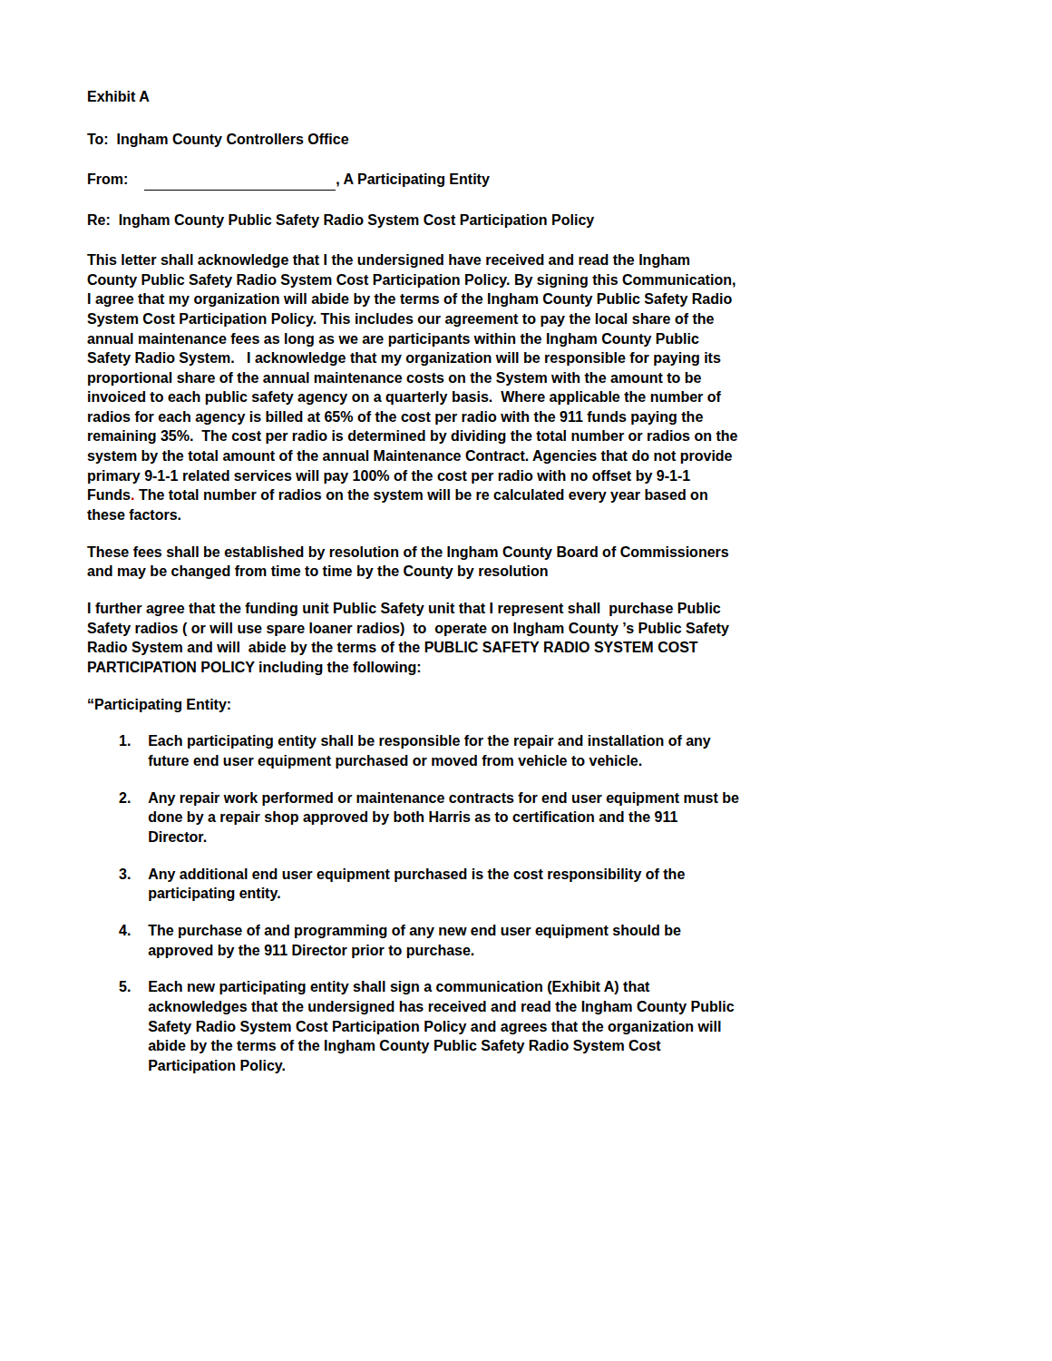Exhibit A
To: Ingham County Controllers Office
From: , A Participating Entity
Re: Ingham County Public Safety Radio System Cost Participation Policy
This letter shall acknowledge that I the undersigned have received and read the Ingham County Public Safety Radio System Cost Participation Policy. By signing this Communication, I agree that my organization will abide by the terms of the Ingham County Public Safety Radio System Cost Participation Policy. This includes our agreement to pay the local share of the annual maintenance fees as long as we are participants within the Ingham County Public Safety Radio System. I acknowledge that my organization will be responsible for paying its proportional share of the annual maintenance costs on the System with the amount to be invoiced to each public safety agency on a quarterly basis. Where applicable the number of radios for each agency is billed at 65% of the cost per radio with the 911 funds paying the remaining 35%. The cost per radio is determined by dividing the total number or radios on the system by the total amount of the annual Maintenance Contract. Agencies that do not provide primary 9-1-1 related services will pay 100% of the cost per radio with no offset by 9-1-1 Funds. The total number of radios on the system will be re calculated every year based on these factors.
These fees shall be established by resolution of the Ingham County Board of Commissioners and may be changed from time to time by the County by resolution
I further agree that the funding unit Public Safety unit that I represent shall purchase Public Safety radios ( or will use spare loaner radios) to operate on Ingham County ’s Public Safety Radio System and will abide by the terms of the PUBLIC SAFETY RADIO SYSTEM COST PARTICIPATION POLICY including the following:
“Participating Entity:
Each participating entity shall be responsible for the repair and installation of any future end user equipment purchased or moved from vehicle to vehicle.
Any repair work performed or maintenance contracts for end user equipment must be done by a repair shop approved by both Harris as to certification and the 911 Director.
Any additional end user equipment purchased is the cost responsibility of the participating entity.
The purchase of and programming of any new end user equipment should be approved by the 911 Director prior to purchase.
Each new participating entity shall sign a communication (Exhibit A) that acknowledges that the undersigned has received and read the Ingham County Public Safety Radio System Cost Participation Policy and agrees that the organization will abide by the terms of the Ingham County Public Safety Radio System Cost Participation Policy.